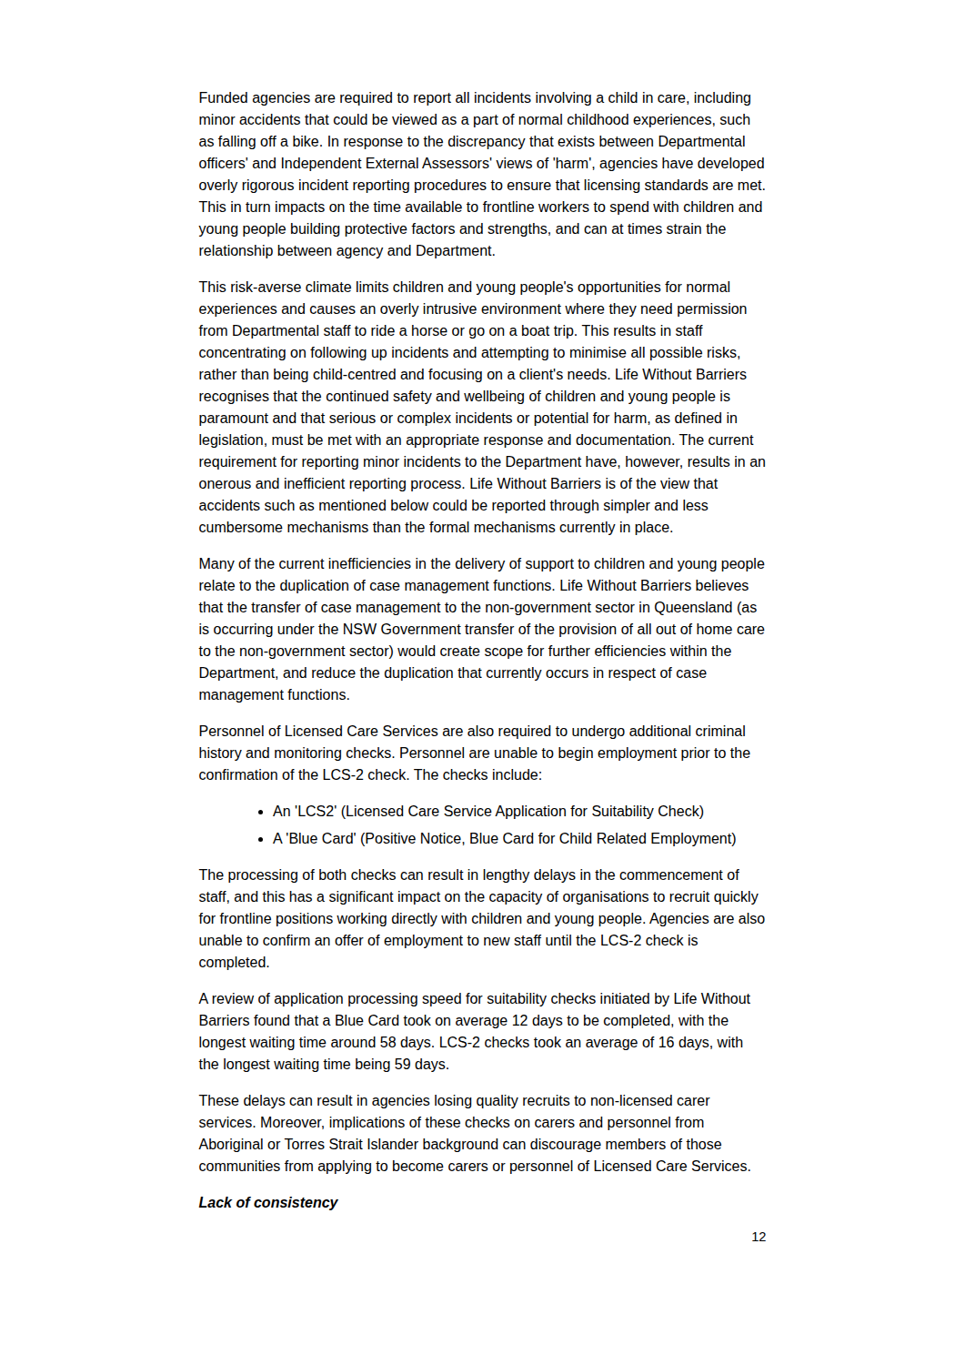Funded agencies are required to report all incidents involving a child in care, including minor accidents that could be viewed as a part of normal childhood experiences, such as falling off a bike. In response to the discrepancy that exists between Departmental officers' and Independent External Assessors' views of 'harm', agencies have developed overly rigorous incident reporting procedures to ensure that licensing standards are met. This in turn impacts on the time available to frontline workers to spend with children and young people building protective factors and strengths, and can at times strain the relationship between agency and Department.
This risk-averse climate limits children and young people's opportunities for normal experiences and causes an overly intrusive environment where they need permission from Departmental staff to ride a horse or go on a boat trip. This results in staff concentrating on following up incidents and attempting to minimise all possible risks, rather than being child-centred and focusing on a client's needs. Life Without Barriers recognises that the continued safety and wellbeing of children and young people is paramount and that serious or complex incidents or potential for harm, as defined in legislation, must be met with an appropriate response and documentation. The current requirement for reporting minor incidents to the Department have, however, results in an onerous and inefficient reporting process. Life Without Barriers is of the view that accidents such as mentioned below could be reported through simpler and less cumbersome mechanisms than the formal mechanisms currently in place.
Many of the current inefficiencies in the delivery of support to children and young people relate to the duplication of case management functions. Life Without Barriers believes that the transfer of case management to the non-government sector in Queensland (as is occurring under the NSW Government transfer of the provision of all out of home care to the non-government sector) would create scope for further efficiencies within the Department, and reduce the duplication that currently occurs in respect of case management functions.
Personnel of Licensed Care Services are also required to undergo additional criminal history and monitoring checks. Personnel are unable to begin employment prior to the confirmation of the LCS-2 check. The checks include:
An 'LCS2' (Licensed Care Service Application for Suitability Check)
A 'Blue Card' (Positive Notice, Blue Card for Child Related Employment)
The processing of both checks can result in lengthy delays in the commencement of staff, and this has a significant impact on the capacity of organisations to recruit quickly for frontline positions working directly with children and young people. Agencies are also unable to confirm an offer of employment to new staff until the LCS-2 check is completed.
A review of application processing speed for suitability checks initiated by Life Without Barriers found that a Blue Card took on average 12 days to be completed, with the longest waiting time around 58 days. LCS-2 checks took an average of 16 days, with the longest waiting time being 59 days.
These delays can result in agencies losing quality recruits to non-licensed carer services. Moreover, implications of these checks on carers and personnel from Aboriginal or Torres Strait Islander background can discourage members of those communities from applying to become carers or personnel of Licensed Care Services.
Lack of consistency
12